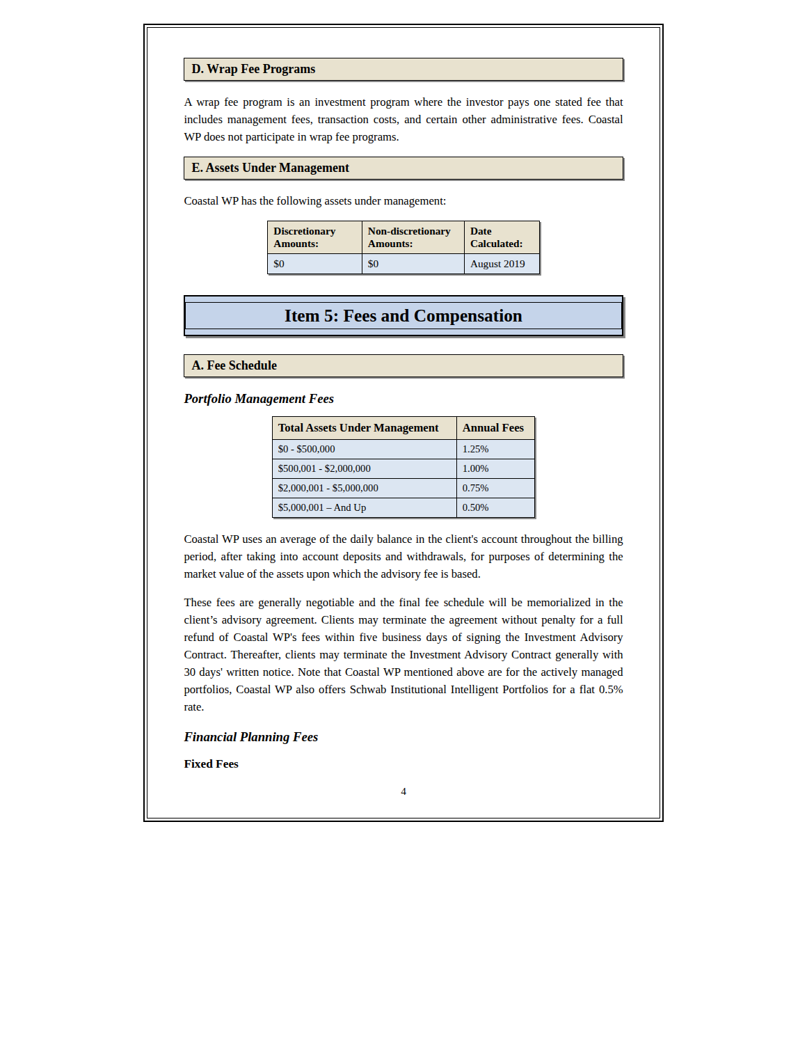D. Wrap Fee Programs
A wrap fee program is an investment program where the investor pays one stated fee that includes management fees, transaction costs, and certain other administrative fees. Coastal WP does not participate in wrap fee programs.
E. Assets Under Management
Coastal WP has the following assets under management:
| Discretionary Amounts: | Non-discretionary Amounts: | Date Calculated: |
| --- | --- | --- |
| $0 | $0 | August 2019 |
Item 5: Fees and Compensation
A. Fee Schedule
Portfolio Management Fees
| Total Assets Under Management | Annual Fees |
| --- | --- |
| $0 - $500,000 | 1.25% |
| $500,001 - $2,000,000 | 1.00% |
| $2,000,001 - $5,000,000 | 0.75% |
| $5,000,001 – And Up | 0.50% |
Coastal WP uses an average of the daily balance in the client's account throughout the billing period, after taking into account deposits and withdrawals, for purposes of determining the market value of the assets upon which the advisory fee is based.
These fees are generally negotiable and the final fee schedule will be memorialized in the client’s advisory agreement. Clients may terminate the agreement without penalty for a full refund of Coastal WP's fees within five business days of signing the Investment Advisory Contract. Thereafter, clients may terminate the Investment Advisory Contract generally with 30 days' written notice. Note that Coastal WP mentioned above are for the actively managed portfolios, Coastal WP also offers Schwab Institutional Intelligent Portfolios for a flat 0.5% rate.
Financial Planning Fees
Fixed Fees
4